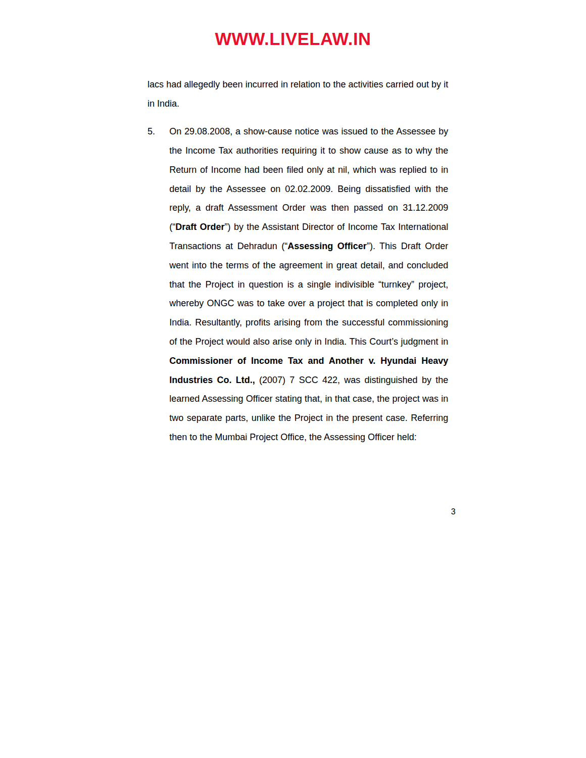WWW.LIVELAW.IN
lacs had allegedly been incurred in relation to the activities carried out by it in India.
On 29.08.2008, a show-cause notice was issued to the Assessee by the Income Tax authorities requiring it to show cause as to why the Return of Income had been filed only at nil, which was replied to in detail by the Assessee on 02.02.2009. Being dissatisfied with the reply, a draft Assessment Order was then passed on 31.12.2009 (“Draft Order”) by the Assistant Director of Income Tax International Transactions at Dehradun (“Assessing Officer”). This Draft Order went into the terms of the agreement in great detail, and concluded that the Project in question is a single indivisible “turnkey” project, whereby ONGC was to take over a project that is completed only in India. Resultantly, profits arising from the successful commissioning of the Project would also arise only in India. This Court’s judgment in Commissioner of Income Tax and Another v. Hyundai Heavy Industries Co. Ltd., (2007) 7 SCC 422, was distinguished by the learned Assessing Officer stating that, in that case, the project was in two separate parts, unlike the Project in the present case. Referring then to the Mumbai Project Office, the Assessing Officer held:
3